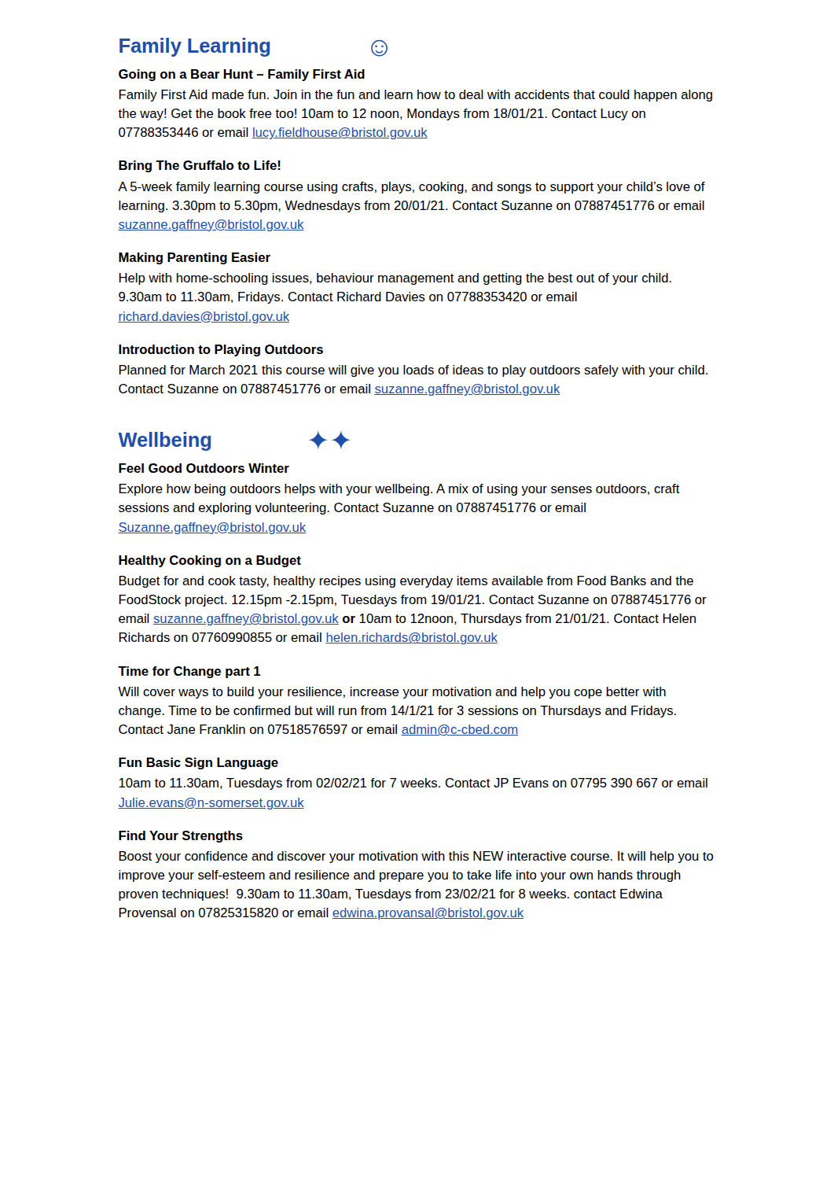Family Learning
☺
Going on a Bear Hunt – Family First Aid
Family First Aid made fun. Join in the fun and learn how to deal with accidents that could happen along the way! Get the book free too! 10am to 12 noon, Mondays from 18/01/21. Contact Lucy on 07788353446 or email lucy.fieldhouse@bristol.gov.uk
Bring The Gruffalo to Life!
A 5-week family learning course using crafts, plays, cooking, and songs to support your child’s love of learning. 3.30pm to 5.30pm, Wednesdays from 20/01/21. Contact Suzanne on 07887451776 or email suzanne.gaffney@bristol.gov.uk
Making Parenting Easier
Help with home-schooling issues, behaviour management and getting the best out of your child. 9.30am to 11.30am, Fridays. Contact Richard Davies on 07788353420 or email richard.davies@bristol.gov.uk
Introduction to Playing Outdoors
Planned for March 2021 this course will give you loads of ideas to play outdoors safely with your child. Contact Suzanne on 07887451776 or email suzanne.gaffney@bristol.gov.uk
Wellbeing
✦✦
Feel Good Outdoors Winter
Explore how being outdoors helps with your wellbeing. A mix of using your senses outdoors, craft sessions and exploring volunteering. Contact Suzanne on 07887451776 or email Suzanne.gaffney@bristol.gov.uk
Healthy Cooking on a Budget
Budget for and cook tasty, healthy recipes using everyday items available from Food Banks and the FoodStock project. 12.15pm -2.15pm, Tuesdays from 19/01/21. Contact Suzanne on 07887451776 or email suzanne.gaffney@bristol.gov.uk or 10am to 12noon, Thursdays from 21/01/21. Contact Helen Richards on 07760990855 or email helen.richards@bristol.gov.uk
Time for Change part 1
Will cover ways to build your resilience, increase your motivation and help you cope better with change. Time to be confirmed but will run from 14/1/21 for 3 sessions on Thursdays and Fridays. Contact Jane Franklin on 07518576597 or email admin@c-cbed.com
Fun Basic Sign Language
10am to 11.30am, Tuesdays from 02/02/21 for 7 weeks. Contact JP Evans on 07795 390 667 or email Julie.evans@n-somerset.gov.uk
Find Your Strengths
Boost your confidence and discover your motivation with this NEW interactive course. It will help you to improve your self-esteem and resilience and prepare you to take life into your own hands through proven techniques! 9.30am to 11.30am, Tuesdays from 23/02/21 for 8 weeks. contact Edwina Provensal on 07825315820 or email edwina.provansal@bristol.gov.uk